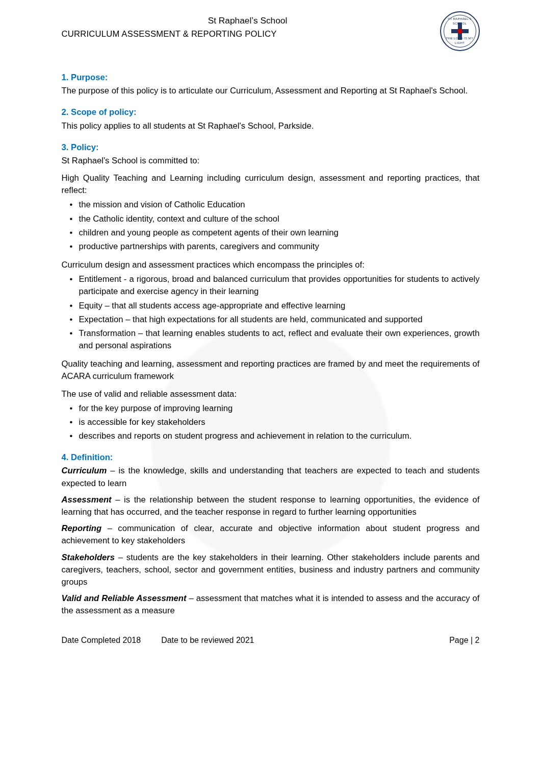ST RAPHAEL'S SCHOOL THE LORD IS MY LIGHT
St Raphael’s School
CURRICULUM ASSESSMENT & REPORTING POLICY
1. Purpose:
The purpose of this policy is to articulate our Curriculum, Assessment and Reporting at St Raphael's School.
2. Scope of policy:
This policy applies to all students at St Raphael's School, Parkside.
3. Policy:
St Raphael's School is committed to:
High Quality Teaching and Learning including curriculum design, assessment and reporting practices, that reflect:
the mission and vision of Catholic Education
the Catholic identity, context and culture of the school
children and young people as competent agents of their own learning
productive partnerships with parents, caregivers and community
Curriculum design and assessment practices which encompass the principles of:
Entitlement - a rigorous, broad and balanced curriculum that provides opportunities for students to actively participate and exercise agency in their learning
Equity – that all students access age-appropriate and effective learning
Expectation – that high expectations for all students are held, communicated and supported
Transformation – that learning enables students to act, reflect and evaluate their own experiences, growth and personal aspirations
Quality teaching and learning, assessment and reporting practices are framed by and meet the requirements of ACARA curriculum framework
The use of valid and reliable assessment data:
for the key purpose of improving learning
is accessible for key stakeholders
describes and reports on student progress and achievement in relation to the curriculum.
4. Definition:
Curriculum – is the knowledge, skills and understanding that teachers are expected to teach and students expected to learn
Assessment – is the relationship between the student response to learning opportunities, the evidence of learning that has occurred, and the teacher response in regard to further learning opportunities
Reporting – communication of clear, accurate and objective information about student progress and achievement to key stakeholders
Stakeholders – students are the key stakeholders in their learning. Other stakeholders include parents and caregivers, teachers, school, sector and government entities, business and industry partners and community groups
Valid and Reliable Assessment – assessment that matches what it is intended to assess and the accuracy of the assessment as a measure
Date Completed 2018
Date to be reviewed 2021
Page | 2